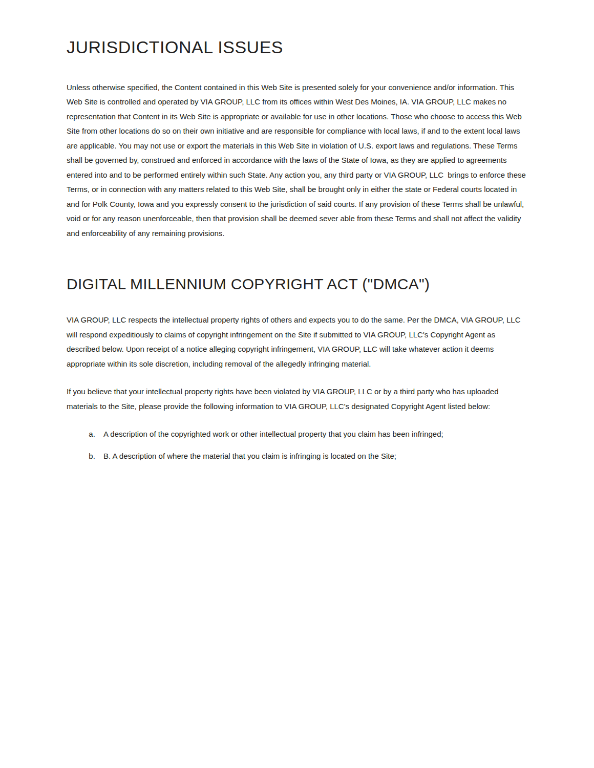JURISDICTIONAL ISSUES
Unless otherwise specified, the Content contained in this Web Site is presented solely for your convenience and/or information. This Web Site is controlled and operated by VIA GROUP, LLC from its offices within West Des Moines, IA. VIA GROUP, LLC makes no representation that Content in its Web Site is appropriate or available for use in other locations. Those who choose to access this Web Site from other locations do so on their own initiative and are responsible for compliance with local laws, if and to the extent local laws are applicable. You may not use or export the materials in this Web Site in violation of U.S. export laws and regulations. These Terms shall be governed by, construed and enforced in accordance with the laws of the State of Iowa, as they are applied to agreements entered into and to be performed entirely within such State. Any action you, any third party or VIA GROUP, LLC brings to enforce these Terms, or in connection with any matters related to this Web Site, shall be brought only in either the state or Federal courts located in and for Polk County, Iowa and you expressly consent to the jurisdiction of said courts. If any provision of these Terms shall be unlawful, void or for any reason unenforceable, then that provision shall be deemed sever able from these Terms and shall not affect the validity and enforceability of any remaining provisions.
DIGITAL MILLENNIUM COPYRIGHT ACT ("DMCA")
VIA GROUP, LLC respects the intellectual property rights of others and expects you to do the same. Per the DMCA, VIA GROUP, LLC will respond expeditiously to claims of copyright infringement on the Site if submitted to VIA GROUP, LLC's Copyright Agent as described below. Upon receipt of a notice alleging copyright infringement, VIA GROUP, LLC will take whatever action it deems appropriate within its sole discretion, including removal of the allegedly infringing material.
If you believe that your intellectual property rights have been violated by VIA GROUP, LLC or by a third party who has uploaded materials to the Site, please provide the following information to VIA GROUP, LLC's designated Copyright Agent listed below:
A description of the copyrighted work or other intellectual property that you claim has been infringed;
B. A description of where the material that you claim is infringing is located on the Site;